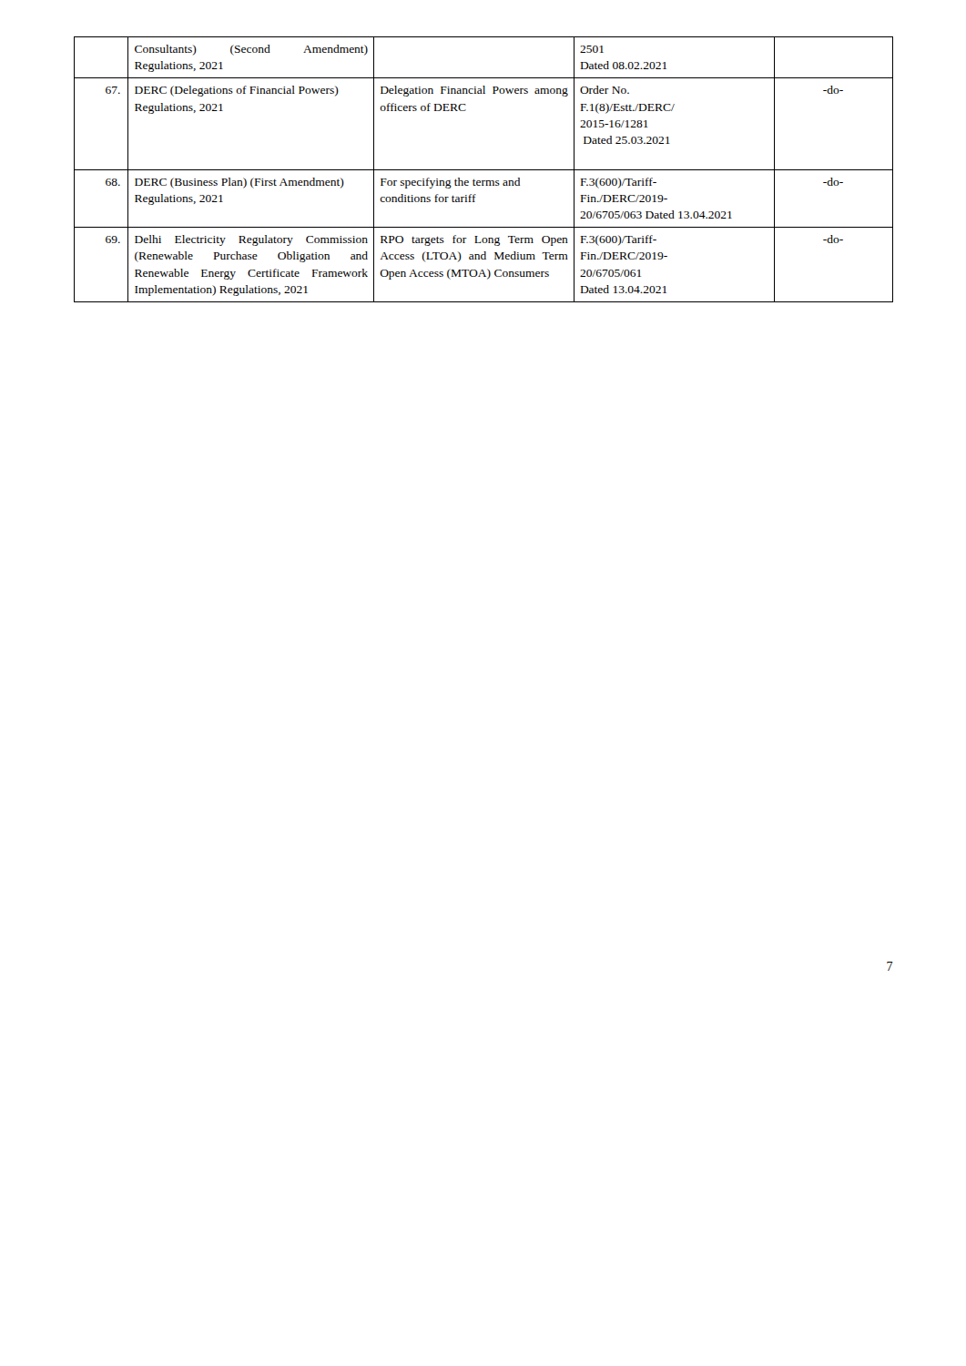| | Consultants) (Second Amendment) Regulations, 2021 | | 2501 Dated 08.02.2021 | |
| 67. | DERC (Delegations of Financial Powers) Regulations, 2021 | Delegation Financial Powers among officers of DERC | Order No. F.1(8)/Estt./DERC/ 2015-16/1281 Dated 25.03.2021 | -do- |
| 68. | DERC (Business Plan) (First Amendment) Regulations, 2021 | For specifying the terms and conditions for tariff | F.3(600)/Tariff- Fin./DERC/2019- 20/6705/063 Dated 13.04.2021 | -do- |
| 69. | Delhi Electricity Regulatory Commission (Renewable Purchase Obligation and Renewable Energy Certificate Framework Implementation) Regulations, 2021 | RPO targets for Long Term Open Access (LTOA) and Medium Term Open Access (MTOA) Consumers | F.3(600)/Tariff- Fin./DERC/2019- 20/6705/061 Dated 13.04.2021 | -do- |
7